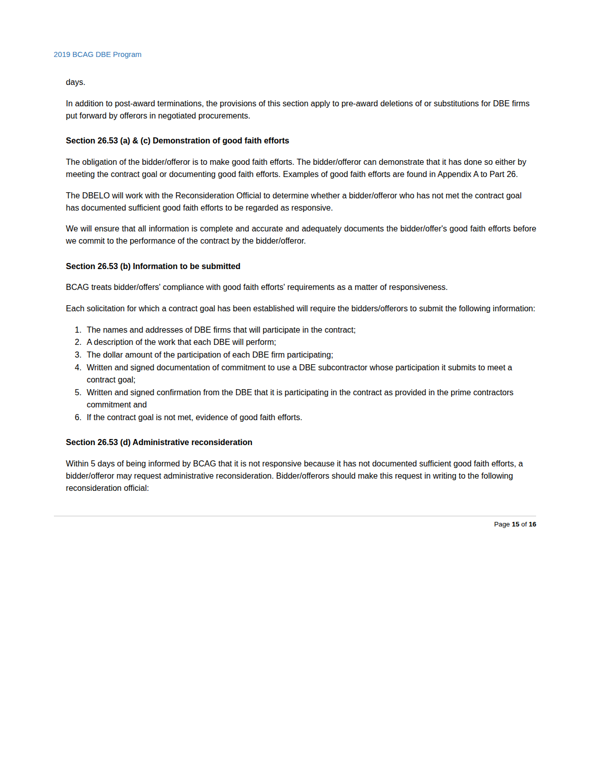2019 BCAG DBE Program
days.
In addition to post-award terminations, the provisions of this section apply to pre-award deletions of or substitutions for DBE firms put forward by offerors in negotiated procurements.
Section 26.53 (a) & (c) Demonstration of good faith efforts
The obligation of the bidder/offeror is to make good faith efforts. The bidder/offeror can demonstrate that it has done so either by meeting the contract goal or documenting good faith efforts. Examples of good faith efforts are found in Appendix A to Part 26.
The DBELO will work with the Reconsideration Official to determine whether a bidder/offeror who has not met the contract goal has documented sufficient good faith efforts to be regarded as responsive.
We will ensure that all information is complete and accurate and adequately documents the bidder/offer's good faith efforts before we commit to the performance of the contract by the bidder/offeror.
Section 26.53 (b) Information to be submitted
BCAG treats bidder/offers' compliance with good faith efforts' requirements as a matter of responsiveness.
Each solicitation for which a contract goal has been established will require the bidders/offerors to submit the following information:
The names and addresses of DBE firms that will participate in the contract;
A description of the work that each DBE will perform;
The dollar amount of the participation of each DBE firm participating;
Written and signed documentation of commitment to use a DBE subcontractor whose participation it submits to meet a contract goal;
Written and signed confirmation from the DBE that it is participating in the contract as provided in the prime contractors commitment and
If the contract goal is not met, evidence of good faith efforts.
Section 26.53 (d) Administrative reconsideration
Within 5 days of being informed by BCAG that it is not responsive because it has not documented sufficient good faith efforts, a bidder/offeror may request administrative reconsideration. Bidder/offerors should make this request in writing to the following reconsideration official:
Page 15 of 16